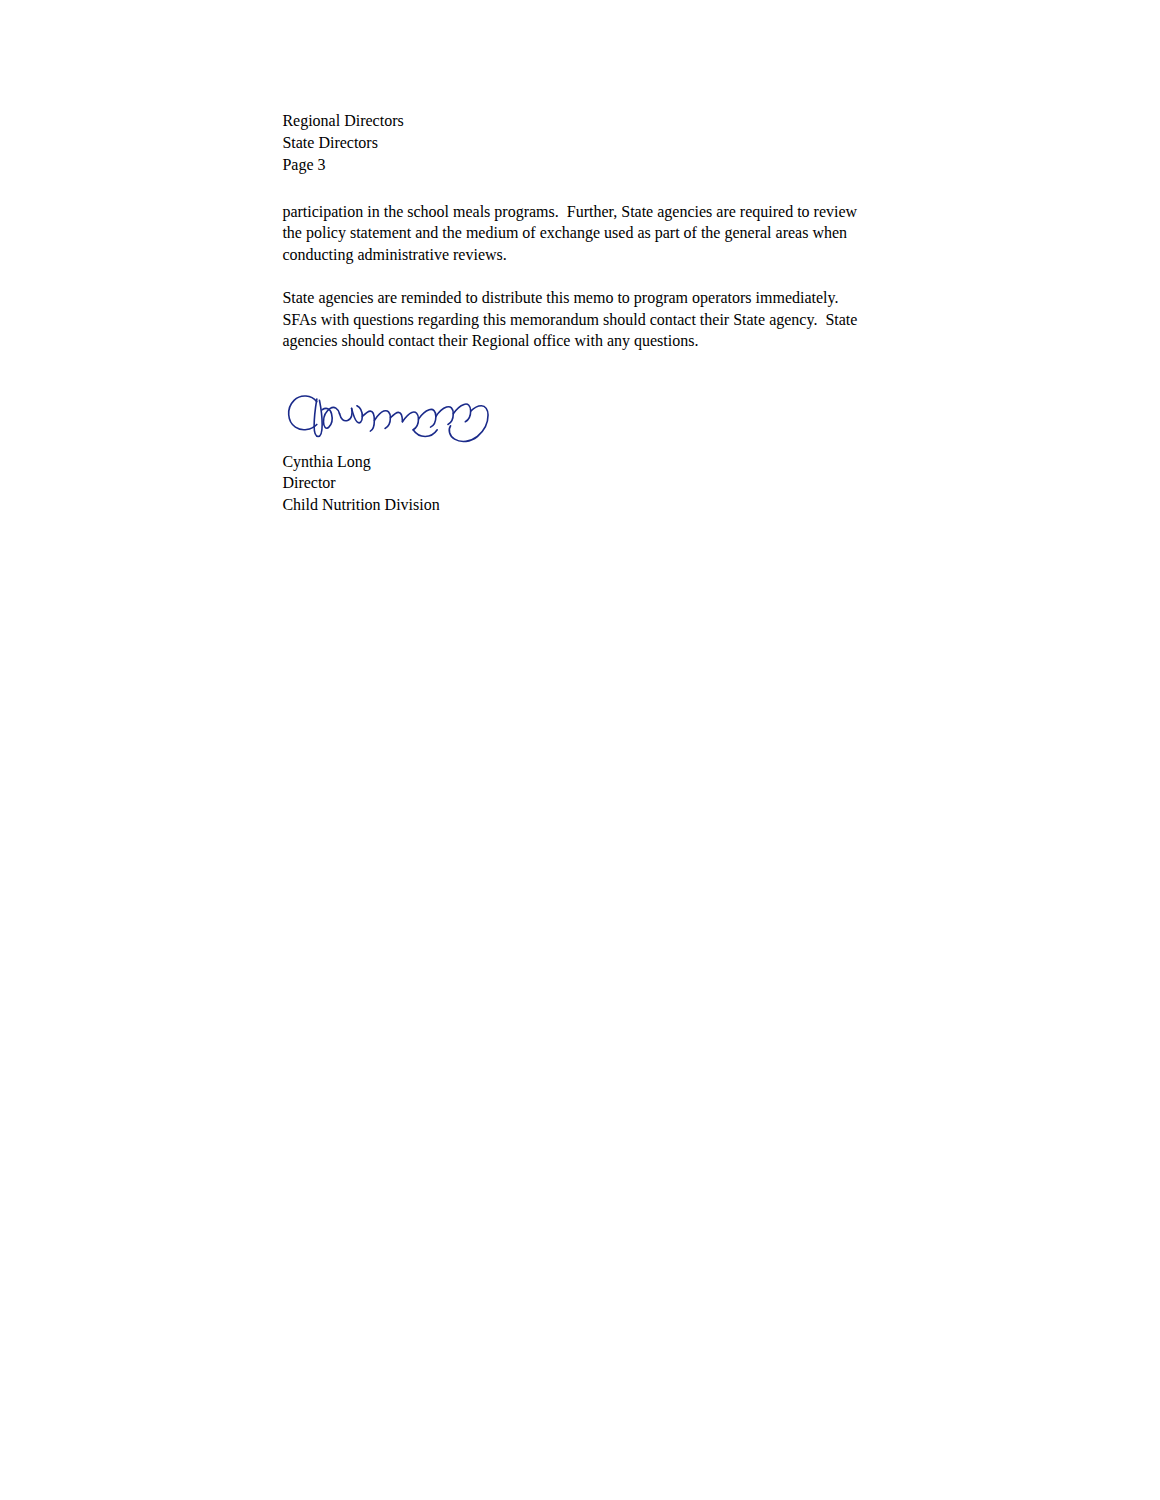Regional Directors
State Directors
Page 3
participation in the school meals programs. Further, State agencies are required to review the policy statement and the medium of exchange used as part of the general areas when conducting administrative reviews.
State agencies are reminded to distribute this memo to program operators immediately. SFAs with questions regarding this memorandum should contact their State agency. State agencies should contact their Regional office with any questions.
Cynthia Long
Director
Child Nutrition Division